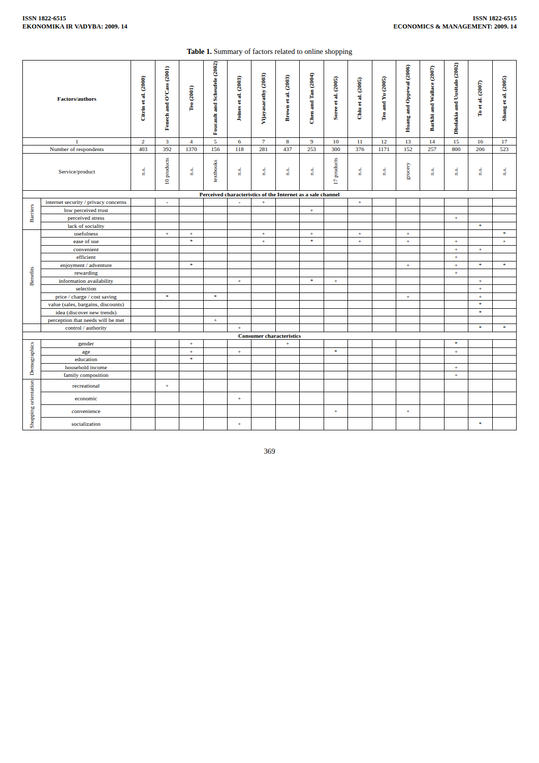| ISSN 1822-6515 | ISSN 1822-6515 |
| EKONOMIKA IR VADYBA: 2009. 14 | ECONOMICS & MANAGEMENT: 2009. 14 |
Table 1. Summary of factors related to online shopping
| Factors/authors | Citrin et al. (2000) | Fenech and O’Cass (2001) | Teo (2001) | Foucault and Scheufele (2002) | Joines et al. (2003) | Vijayasarathy (2003) | Brown et al. (2003) | Chen and Tan (2004) | Soree et al. (2005) | Chiu et al. (2005) | Teo and Yu (2005) | Huang and Oppewal (2006) | Barkhi and Wallace (2007) | Dholakia and Uusitalo (2002) | To et al. (2007) | Shang et al. (2005) |
| --- | --- | --- | --- | --- | --- | --- | --- | --- | --- | --- | --- | --- | --- | --- | --- | --- |
| 1 | 2 | 3 | 4 | 5 | 6 | 7 | 8 | 9 | 10 | 11 | 12 | 13 | 14 | 15 | 16 | 17 |
| Number of respondents | 403 | 392 | 1370 | 156 | 118 | 281 | 437 | 253 | 300 | 376 | 1171 | 152 | 257 | 800 | 206 | 523 |
| Service/product | n.s. | 10 products | n.s. | textbooks | n.s. | n.s. | n.s. | n.s. | 17 products | n.s. | n.s. | grocery | n.s. | n.s. | n.s. | n.s. |
| Perceived characteristics of the Internet as a sale channel |
| Barriers | internet security / privacy concerns | | - | | | - | + | | | | + | | | | | | |
| low perceived trust | | | | | | | | + | | | | | | | | |
| perceived stress | | | | | | | | | | | | | | + | | |
| lack of sociality | | | | | | | | | | | | | | | * | |
| Benefits | usefulness | | + | + | | | + | | + | | + | | + | | | | * |
| ease of use | | | * | | | + | | * | | + | | + | | + | | + |
| convenient | | | | | | | | | | | | | | + | + | |
| efficient | | | | | | | | | | | | | | + | | |
| enjoyment / adventure | | | * | | | | | | | | | + | | + | * | * |
| rewarding | | | | | | | | | | | | | | + | | |
| information availability | | | | | + | | | * | + | | | | | | + | |
| selection | | | | | | | | | | | | | | | + | |
| price / charge / cost saving | | * | | * | | | | | | | | + | | | + | |
| value (sales, bargains, discounts) | | | | | | | | | | | | | | | * | |
| idea (discover new trends) | | | | | | | | | | | | | | | * | |
| perception that needs will be met | | | | + | | | | | | | | | | | | |
| | control / authority | | | | | + | | | | | | | | | | * | * |
| Consumer characteristics |
| Demographics | gender | | | + | | | | + | | | | | | | * | | |
| age | | | + | | + | | | | * | | | | | + | | |
| education | | | * | | | | | | | | | | | | | |
| household income | | | | | | | | | | | | | | + | | |
| family composition | | | | | | | | | | | | | | + | | |
| Shopping orientation | recreational | | + | | | | | | | | | | | | | | |
| economic | | | | | + | | | | | | | | | | | |
| convenience | | | | | | | | | + | | | + | | | | |
| socialization | | | | | + | | | | | | | | | | * | |
369